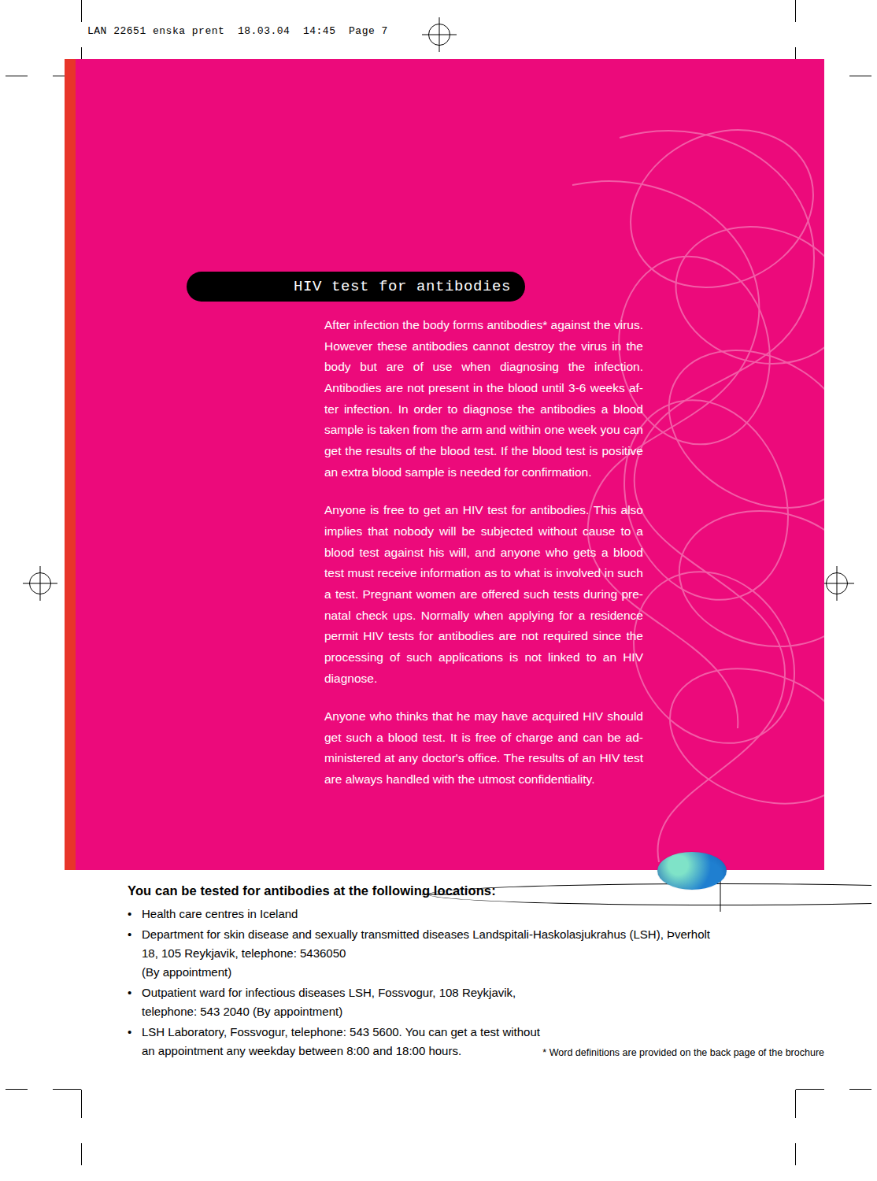LAN 22651 enska prent 18.03.04 14:45 Page 7
HIV test for antibodies
After infection the body forms antibodies* against the virus. However these antibodies cannot destroy the virus in the body but are of use when diagnosing the infection. Antibodies are not present in the blood until 3-6 weeks after infection. In order to diagnose the antibodies a blood sample is taken from the arm and within one week you can get the results of the blood test. If the blood test is positive an extra blood sample is needed for confirmation.
Anyone is free to get an HIV test for antibodies. This also implies that nobody will be subjected without cause to a blood test against his will, and anyone who gets a blood test must receive information as to what is involved in such a test. Pregnant women are offered such tests during prenatal check ups. Normally when applying for a residence permit HIV tests for antibodies are not required since the processing of such applications is not linked to an HIV diagnose.
Anyone who thinks that he may have acquired HIV should get such a blood test. It is free of charge and can be administered at any doctor's office. The results of an HIV test are always handled with the utmost confidentiality.
You can be tested for antibodies at the following locations:
Health care centres in Iceland
Department for skin disease and sexually transmitted diseases Landspitali-Haskolasjukrahus (LSH), Þverholt 18, 105 Reykjavik, telephone: 5436050(By appointment)
Outpatient ward for infectious diseases LSH, Fossvogur, 108 Reykjavik,telephone: 543 2040 (By appointment)
LSH Laboratory, Fossvogur, telephone: 543 5600. You can get a test withoutan appointment any weekday between 8:00 and 18:00 hours.
* Word definitions are provided on the back page of the brochure